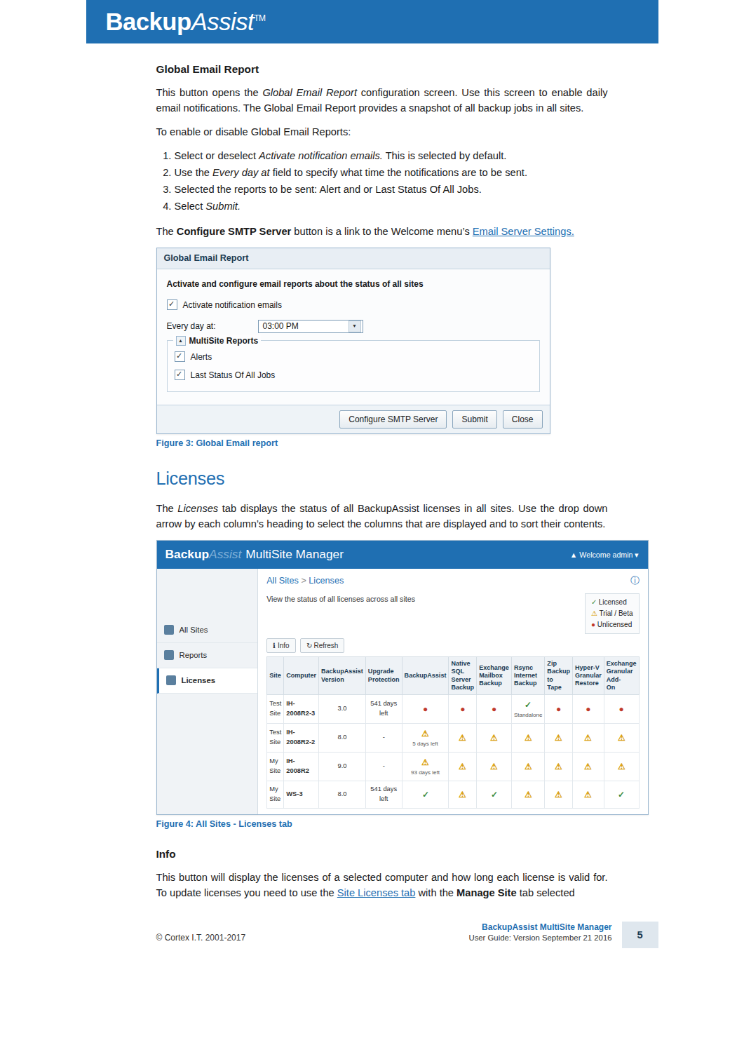Backup AssistTM
Global Email Report
This button opens the Global Email Report configuration screen. Use this screen to enable daily email notifications. The Global Email Report provides a snapshot of all backup jobs in all sites.
To enable or disable Global Email Reports:
Select or deselect Activate notification emails. This is selected by default.
Use the Every day at field to specify what time the notifications are to be sent.
Selected the reports to be sent: Alert and or Last Status Of All Jobs.
Select Submit.
The Configure SMTP Server button is a link to the Welcome menu’s Email Server Settings.
Global Email Report
Activate and configure email reports about the status of all sites
Activate notification emails
Every day at: 03:00 PM▼
▲MultiSite Reports
Alerts
Last Status Of All Jobs
Configure SMTP Server Submit Close
Figure 3: Global Email report
Licenses
The Licenses tab displays the status of all BackupAssist licenses in all sites. Use the drop down arrow by each column’s heading to select the columns that are displayed and to sort their contents.
Backup Assist MultiSite Manager
▲ Welcome admin ▾
All Sites
Reports
Licenses
All Sites > Licenses ⓘ
View the status of all licenses across all sites
✓ Licensed
⚠ Trial / Beta
● Unlicensed
ℹ Info ↻ Refresh
| Site | Computer | BackupAssist Version | Upgrade Protection | BackupAssist | Native SQL Server Backup | Exchange Mailbox Backup | Rsync Internet Backup | Zip Backup to Tape | Hyper-V Granular Restore | Exchange Granular Add- On |
| --- | --- | --- | --- | --- | --- | --- | --- | --- | --- | --- |
| Test Site | IH- 2008R2-3 | 3.0 | 541 days left | ● | ● | ● | ✓ Standalone | ● | ● | ● |
| Test Site | IH- 2008R2-2 | 8.0 | - | ⚠ 5 days left | ⚠ | ⚠ | ⚠ | ⚠ | ⚠ | ⚠ |
| My Site | IH-2008R2 | 9.0 | - | ⚠ 93 days left | ⚠ | ⚠ | ⚠ | ⚠ | ⚠ | ⚠ |
| My Site | WS-3 | 8.0 | 541 days left | ✓ | ⚠ | ✓ | ⚠ | ⚠ | ⚠ | ✓ |
Figure 4: All Sites - Licenses tab
Info
This button will display the licenses of a selected computer and how long each license is valid for. To update licenses you need to use the Site Licenses tab with the Manage Site tab selected
© Cortex I.T. 2001-2017
BackupAssist MultiSite Manager
User Guide: Version September 21 2016
5